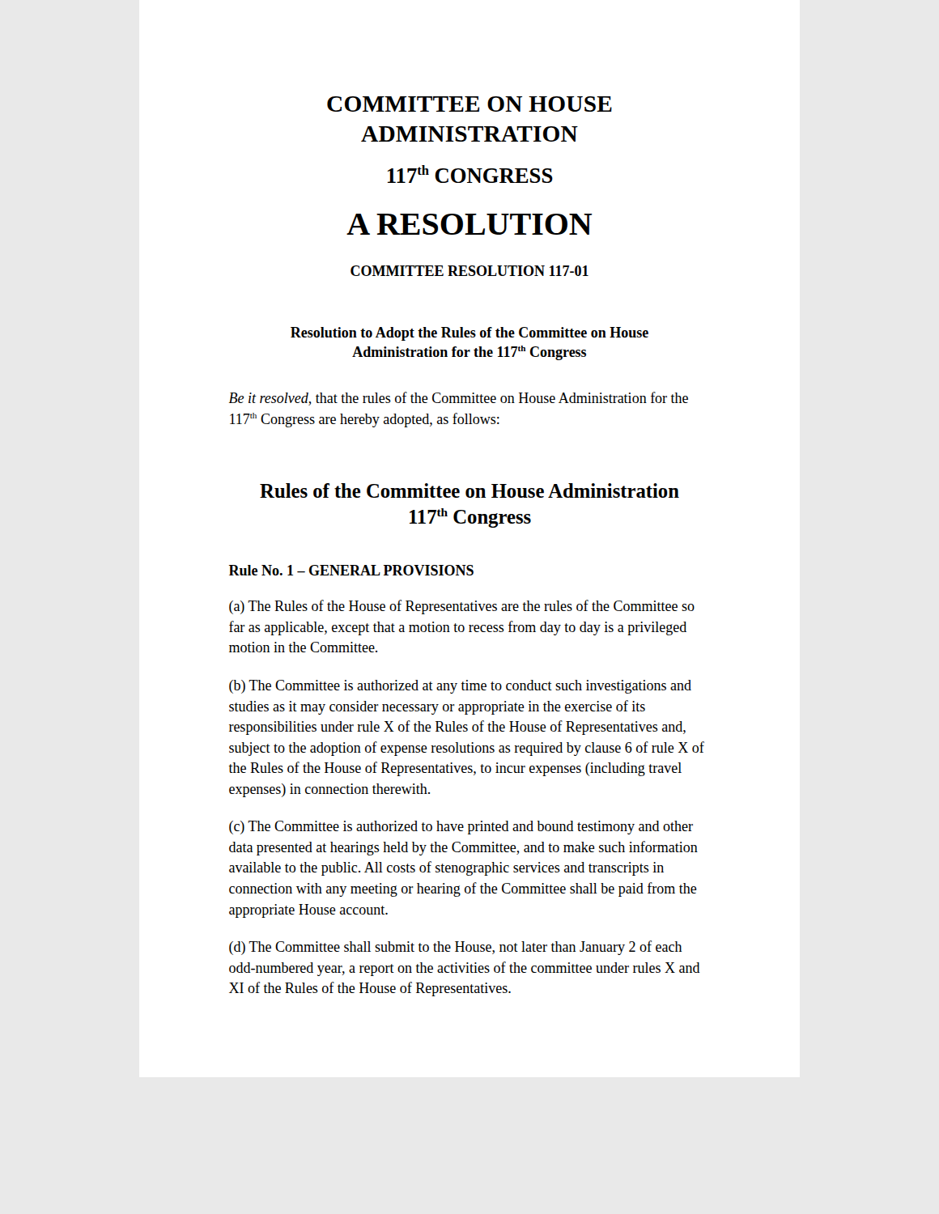COMMITTEE ON HOUSE ADMINISTRATION
117th CONGRESS
A RESOLUTION
COMMITTEE RESOLUTION 117-01
Resolution to Adopt the Rules of the Committee on House Administration for the 117th Congress
Be it resolved, that the rules of the Committee on House Administration for the 117th Congress are hereby adopted, as follows:
Rules of the Committee on House Administration
117th Congress
Rule No. 1 – GENERAL PROVISIONS
(a) The Rules of the House of Representatives are the rules of the Committee so far as applicable, except that a motion to recess from day to day is a privileged motion in the Committee.
(b) The Committee is authorized at any time to conduct such investigations and studies as it may consider necessary or appropriate in the exercise of its responsibilities under rule X of the Rules of the House of Representatives and, subject to the adoption of expense resolutions as required by clause 6 of rule X of the Rules of the House of Representatives, to incur expenses (including travel expenses) in connection therewith.
(c) The Committee is authorized to have printed and bound testimony and other data presented at hearings held by the Committee, and to make such information available to the public. All costs of stenographic services and transcripts in connection with any meeting or hearing of the Committee shall be paid from the appropriate House account.
(d) The Committee shall submit to the House, not later than January 2 of each odd-numbered year, a report on the activities of the committee under rules X and XI of the Rules of the House of Representatives.